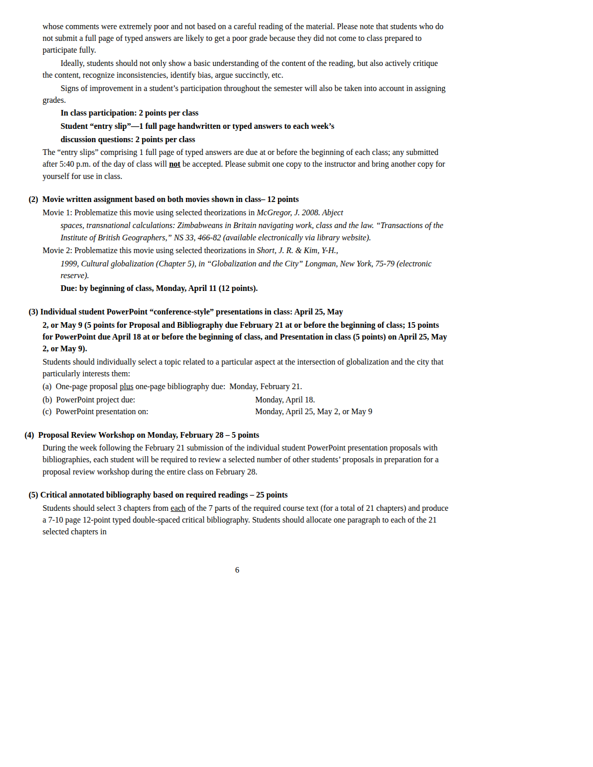whose comments were extremely poor and not based on a careful reading of the material. Please note that students who do not submit a full page of typed answers are likely to get a poor grade because they did not come to class prepared to participate fully.
Ideally, students should not only show a basic understanding of the content of the reading, but also actively critique the content, recognize inconsistencies, identify bias, argue succinctly, etc.
Signs of improvement in a student’s participation throughout the semester will also be taken into account in assigning grades.
In class participation: 2 points per class
Student “entry slip”—1 full page handwritten or typed answers to each week’s
discussion questions: 2 points per class
The “entry slips” comprising 1 full page of typed answers are due at or before the beginning of each class; any submitted after 5:40 p.m. of the day of class will not be accepted. Please submit one copy to the instructor and bring another copy for yourself for use in class.
(2) Movie written assignment based on both movies shown in class– 12 points
Movie 1: Problematize this movie using selected theorizations in McGregor, J. 2008. Abject
spaces, transnational calculations: Zimbabweans in Britain navigating work, class and the law. “Transactions of the Institute of British Geographers,” NS 33, 466-82 (available electronically via library website).
Movie 2: Problematize this movie using selected theorizations in Short, J. R. & Kim, Y-H.,
1999, Cultural globalization (Chapter 5), in “Globalization and the City” Longman, New York, 75-79 (electronic reserve).
Due: by beginning of class, Monday, April 11 (12 points).
(3) Individual student PowerPoint “conference-style” presentations in class: April 25, May
2, or May 9 (5 points for Proposal and Bibliography due February 21 at or before the beginning of class; 15 points for PowerPoint due April 18 at or before the beginning of class, and Presentation in class (5 points) on April 25, May 2, or May 9).
Students should individually select a topic related to a particular aspect at the intersection of globalization and the city that particularly interests them:
(a) One-page proposal plus one-page bibliography due: Monday, February 21.
(b) PowerPoint project due: Monday, April 18.
(c) PowerPoint presentation on: Monday, April 25, May 2, or May 9
(4) Proposal Review Workshop on Monday, February 28 – 5 points
During the week following the February 21 submission of the individual student PowerPoint presentation proposals with bibliographies, each student will be required to review a selected number of other students’ proposals in preparation for a proposal review workshop during the entire class on February 28.
(5) Critical annotated bibliography based on required readings – 25 points
Students should select 3 chapters from each of the 7 parts of the required course text (for a total of 21 chapters) and produce a 7-10 page 12-point typed double-spaced critical bibliography. Students should allocate one paragraph to each of the 21 selected chapters in
6